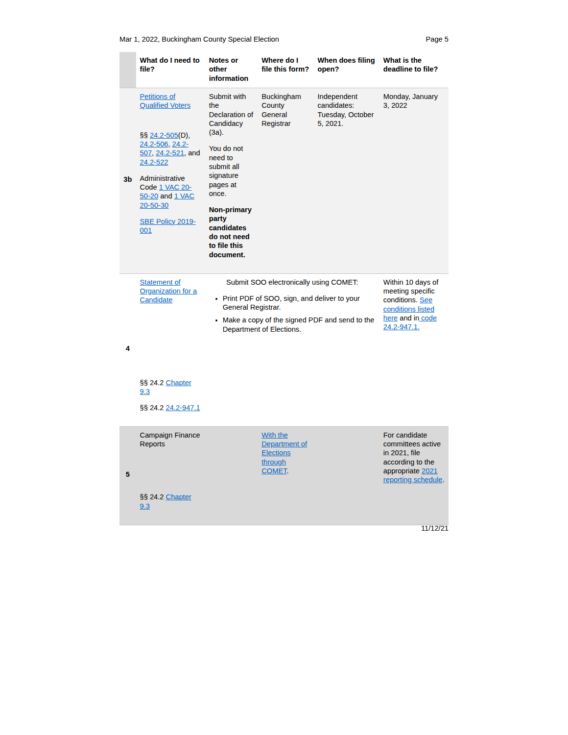Mar 1, 2022, Buckingham County Special Election
Page 5
| | What do I need to file? | Notes or other information | Where do I file this form? | When does filing open? | What is the deadline to file? |
| --- | --- | --- | --- | --- | --- |
| 3b | Petitions of Qualified Voters §§ 24.2-505 (D), 24.2-506 , 24.2-507 , 24.2-521 , and 24.2-522 Administrative Code 1 VAC 20-50-20 and 1 VAC 20-50-30 SBE Policy 2019-001 | Submit with the Declaration of Candidacy (3a). You do not need to submit all signature pages at once. Non-primary party candidates do not need to file this document. | Buckingham County General Registrar | Independent candidates: Tuesday, October 5, 2021. | Monday, January 3, 2022 |
| 4 | Statement of Organization for a Candidate §§ 24.2 Chapter 9.3 §§ 24.2 24.2-947.1 | Submit SOO electronically using COMET: Print PDF of SOO, sign, and deliver to your General Registrar. Make a copy of the signed PDF and send to the Department of Elections. | Within 10 days of meeting specific conditions. See conditions listed here and in code 24.2-947.1. |
| 5 | Campaign Finance Reports §§ 24.2 Chapter 9.3 | | With the Department of Elections through COMET . | | For candidate committees active in 2021, file according to the appropriate 2021 reporting schedule . |
11/12/21